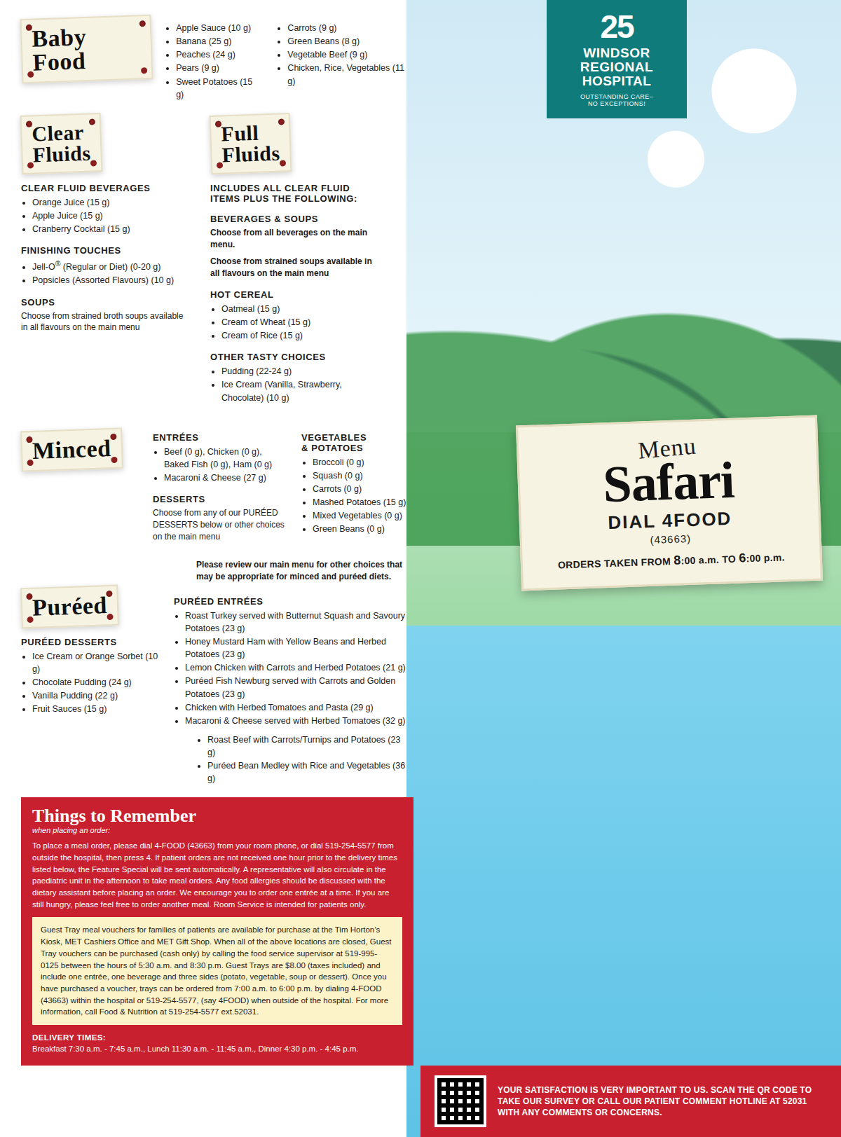25
WINDSOR
REGIONAL
HOSPITAL
OUTSTANDING CARE–
NO EXCEPTIONS!
Menu Safari
DIAL 4FOOD (43663)
ORDERS TAKEN FROM 8:00 a.m. TO 6:00 p.m.
Baby Food
Apple Sauce (10 g)
Banana (25 g)
Peaches (24 g)
Pears (9 g)
Sweet Potatoes (15 g)
Carrots (9 g)
Green Beans (8 g)
Vegetable Beef (9 g)
Chicken, Rice, Vegetables (11 g)
Clear
Fluids
Clear Fluid Beverages
Orange Juice (15 g)
Apple Juice (15 g)
Cranberry Cocktail (15 g)
Finishing Touches
Jell-O® (Regular or Diet) (0-20 g)
Popsicles (Assorted Flavours) (10 g)
Soups
Choose from strained broth soups available in all flavours on the main menu
Full
Fluids
Includes all clear fluid items plus the following:
Beverages & Soups
Choose from all beverages on the main menu.
Choose from strained soups available in all flavours on the main menu
Hot Cereal
Oatmeal (15 g)
Cream of Wheat (15 g)
Cream of Rice (15 g)
Other Tasty Choices
Pudding (22-24 g)
Ice Cream (Vanilla, Strawberry, Chocolate) (10 g)
Minced
Entrées
Beef (0 g), Chicken (0 g), Baked Fish (0 g), Ham (0 g)
Macaroni & Cheese (27 g)
Desserts
Choose from any of our PURÉED DESSERTS below or other choices on the main menu
Vegetables
& Potatoes
Broccoli (0 g)
Squash (0 g)
Carrots (0 g)
Mashed Potatoes (15 g)
Mixed Vegetables (0 g)
Green Beans (0 g)
Please review our main menu for other choices that may be appropriate for minced and puréed diets.
Puréed
Puréed Desserts
Ice Cream or Orange Sorbet (10 g)
Chocolate Pudding (24 g)
Vanilla Pudding (22 g)
Fruit Sauces (15 g)
Puréed Entrées
Roast Turkey served with Butternut Squash and Savoury Potatoes (23 g)
Honey Mustard Ham with Yellow Beans and Herbed Potatoes (23 g)
Lemon Chicken with Carrots and Herbed Potatoes (21 g)
Puréed Fish Newburg served with Carrots and Golden Potatoes (23 g)
Chicken with Herbed Tomatoes and Pasta (29 g)
Macaroni & Cheese served with Herbed Tomatoes (32 g)
Roast Beef with Carrots/Turnips and Potatoes (23 g)
Puréed Bean Medley with Rice and Vegetables (36 g)
Things to Remember when placing an order:
To place a meal order, please dial 4-FOOD (43663) from your room phone, or dial 519-254-5577 from outside the hospital, then press 4. If patient orders are not received one hour prior to the delivery times listed below, the Feature Special will be sent automatically. A representative will also circulate in the paediatric unit in the afternoon to take meal orders. Any food allergies should be discussed with the dietary assistant before placing an order. We encourage you to order one entrée at a time. If you are still hungry, please feel free to order another meal. Room Service is intended for patients only.
Guest Tray meal vouchers for families of patients are available for purchase at the Tim Horton’s Kiosk, MET Cashiers Office and MET Gift Shop. When all of the above locations are closed, Guest Tray vouchers can be purchased (cash only) by calling the food service supervisor at 519-995-0125 between the hours of 5:30 a.m. and 8:30 p.m. Guest Trays are $8.00 (taxes included) and include one entrée, one beverage and three sides (potato, vegetable, soup or dessert). Once you have purchased a voucher, trays can be ordered from 7:00 a.m. to 6:00 p.m. by dialing 4-FOOD (43663) within the hospital or 519-254-5577, (say 4FOOD) when outside of the hospital. For more information, call Food & Nutrition at 519-254-5577 ext.52031.
DELIVERY TIMES:
Breakfast 7:30 a.m. - 7:45 a.m., Lunch 11:30 a.m. - 11:45 a.m., Dinner 4:30 p.m. - 4:45 p.m.
YOUR SATISFACTION IS VERY IMPORTANT TO US. SCAN THE QR CODE TO TAKE OUR SURVEY OR CALL OUR PATIENT COMMENT HOTLINE AT 52031 WITH ANY COMMENTS OR CONCERNS.